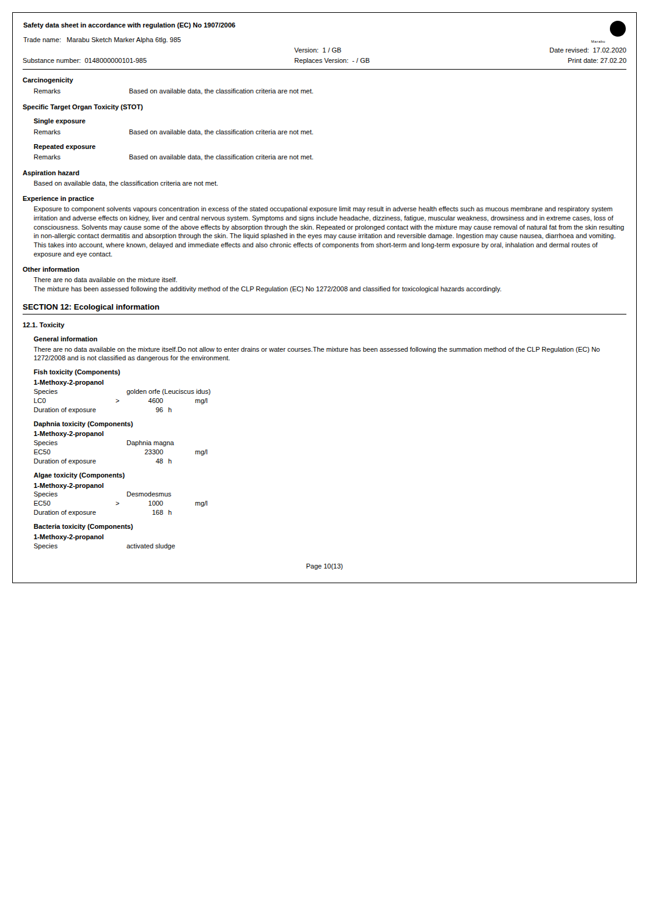| Safety data sheet in accordance with regulation (EC) No 1907/2006 | Marabu |
| Trade name: Marabu Sketch Marker Alpha 6tlg. 985 |
| | Version: 1 / GB | Date revised: 17.02.2020 |
| Substance number: 0148000000101-985 | Replaces Version: - / GB | Print date: 27.02.20 |
Carcinogenicity
| Remarks | Based on available data, the classification criteria are not met. |
Specific Target Organ Toxicity (STOT)
Single exposure
| Remarks | Based on available data, the classification criteria are not met. |
Repeated exposure
| Remarks | Based on available data, the classification criteria are not met. |
Aspiration hazard
Based on available data, the classification criteria are not met.
Experience in practice
Exposure to component solvents vapours concentration in excess of the stated occupational exposure limit may result in adverse health effects such as mucous membrane and respiratory system irritation and adverse effects on kidney, liver and central nervous system. Symptoms and signs include headache, dizziness, fatigue, muscular weakness, drowsiness and in extreme cases, loss of consciousness. Solvents may cause some of the above effects by absorption through the skin. Repeated or prolonged contact with the mixture may cause removal of natural fat from the skin resulting in non-allergic contact dermatitis and absorption through the skin. The liquid splashed in the eyes may cause irritation and reversible damage. Ingestion may cause nausea, diarrhoea and vomiting. This takes into account, where known, delayed and immediate effects and also chronic effects of components from short-term and long-term exposure by oral, inhalation and dermal routes of exposure and eye contact.
Other information
There are no data available on the mixture itself.
The mixture has been assessed following the additivity method of the CLP Regulation (EC) No 1272/2008 and classified for toxicological hazards accordingly.
SECTION 12: Ecological information
12.1. Toxicity
General information
There are no data available on the mixture itself.Do not allow to enter drains or water courses.The mixture has been assessed following the summation method of the CLP Regulation (EC) No 1272/2008 and is not classified as dangerous for the environment.
Fish toxicity (Components)
1-Methoxy-2-propanol
| Species | | golden orfe (Leuciscus idus) |
| LC0 | > | 4600 | | mg/l |
| Duration of exposure | | 96 | h | |
Daphnia toxicity (Components)
1-Methoxy-2-propanol
| Species | | Daphnia magna |
| EC50 | | 23300 | | mg/l |
| Duration of exposure | | 48 | h | |
Algae toxicity (Components)
1-Methoxy-2-propanol
| Species | | Desmodesmus |
| EC50 | > | 1000 | | mg/l |
| Duration of exposure | | 168 | h | |
Bacteria toxicity (Components)
1-Methoxy-2-propanol
| Species | | activated sludge |
Page 10(13)